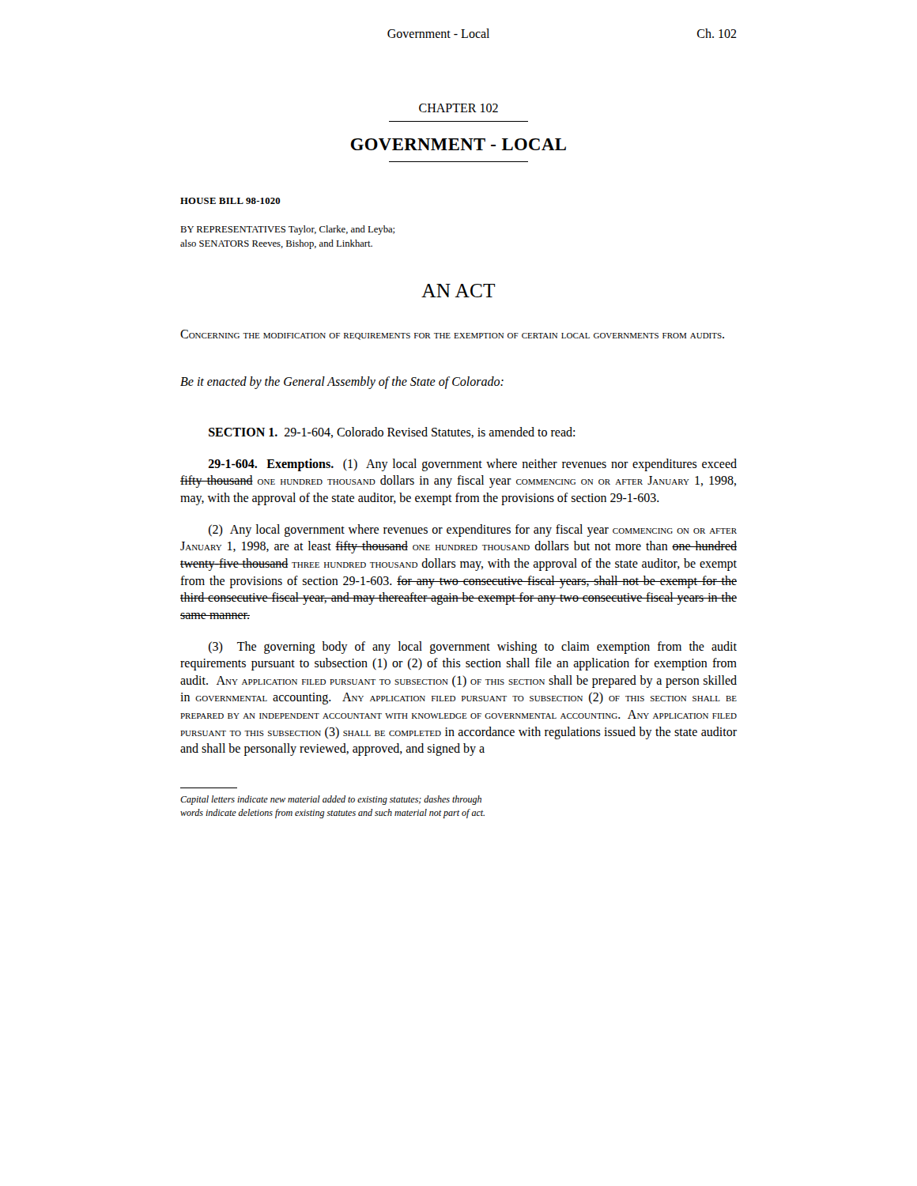Government - Local
Ch. 102
CHAPTER 102
GOVERNMENT - LOCAL
HOUSE BILL 98-1020
BY REPRESENTATIVES Taylor, Clarke, and Leyba;
also SENATORS Reeves, Bishop, and Linkhart.
AN ACT
Concerning the modification of requirements for the exemption of certain local governments from audits.
Be it enacted by the General Assembly of the State of Colorado:
SECTION 1. 29-1-604, Colorado Revised Statutes, is amended to read:
29-1-604. Exemptions. (1) Any local government where neither revenues nor expenditures exceed fifty thousand one hundred thousand dollars in any fiscal year commencing on or after January 1, 1998, may, with the approval of the state auditor, be exempt from the provisions of section 29-1-603.
(2) Any local government where revenues or expenditures for any fiscal year commencing on or after January 1, 1998, are at least fifty thousand one hundred thousand dollars but not more than one hundred twenty-five thousand three hundred thousand dollars may, with the approval of the state auditor, be exempt from the provisions of section 29-1-603. for any two consecutive fiscal years, shall not be exempt for the third consecutive fiscal year, and may thereafter again be exempt for any two consecutive fiscal years in the same manner.
(3) The governing body of any local government wishing to claim exemption from the audit requirements pursuant to subsection (1) or (2) of this section shall file an application for exemption from audit. Any application filed pursuant to subsection (1) of this section shall be prepared by a person skilled in governmental accounting. Any application filed pursuant to subsection (2) of this section shall be prepared by an independent accountant with knowledge of governmental accounting. Any application filed pursuant to this subsection (3) shall be completed in accordance with regulations issued by the state auditor and shall be personally reviewed, approved, and signed by a
Capital letters indicate new material added to existing statutes; dashes through words indicate deletions from existing statutes and such material not part of act.